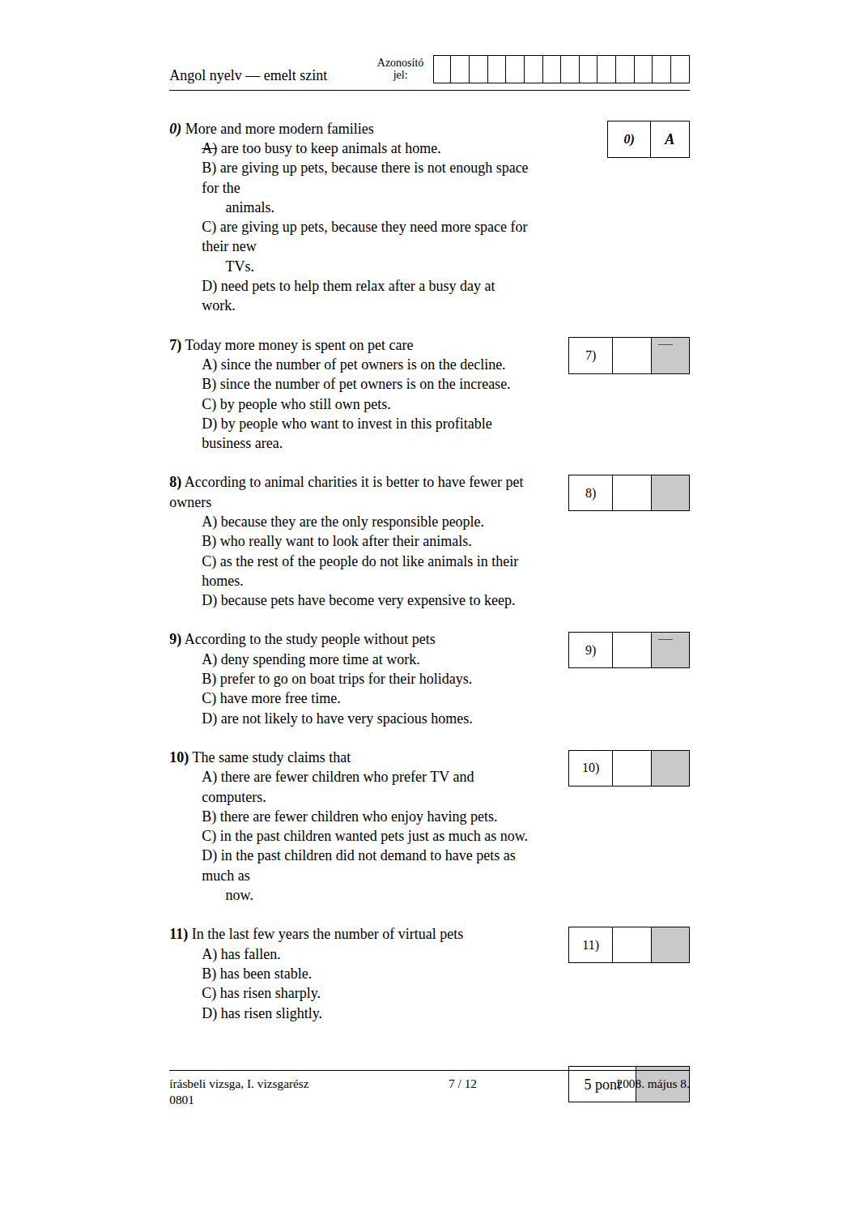Angol nyelv — emelt szint
Azonosító
jel:
0) More and more modern families
A) are too busy to keep animals at home.
B) are giving up pets, because there is not enough space for theanimals.
C) are giving up pets, because they need more space for their newTVs.
D) need pets to help them relax after a busy day at work.
0)
A
7) Today more money is spent on pet care
A) since the number of pet owners is on the decline.
B) since the number of pet owners is on the increase.
C) by people who still own pets.
D) by people who want to invest in this profitable business area.
7)
8) According to animal charities it is better to have fewer pet owners
A) because they are the only responsible people.
B) who really want to look after their animals.
C) as the rest of the people do not like animals in their homes.
D) because pets have become very expensive to keep.
8)
9) According to the study people without pets
A) deny spending more time at work.
B) prefer to go on boat trips for their holidays.
C) have more free time.
D) are not likely to have very spacious homes.
9)
10) The same study claims that
A) there are fewer children who prefer TV and computers.
B) there are fewer children who enjoy having pets.
C) in the past children wanted pets just as much as now.
D) in the past children did not demand to have pets as much asnow.
10)
11) In the last few years the number of virtual pets
A) has fallen.
B) has been stable.
C) has risen sharply.
D) has risen slightly.
11)
5 pont
írásbeli vizsga, I. vizsgarész 0801
7 / 12
2008. május 8.